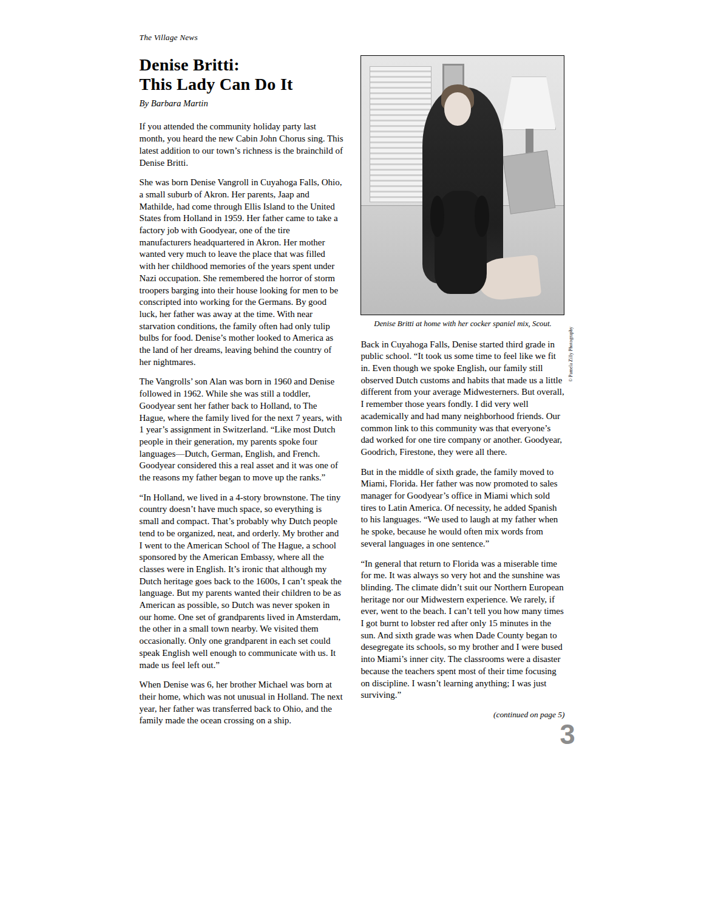The Village News
Denise Britti:
This Lady Can Do It
By Barbara Martin
If you attended the community holiday party last month, you heard the new Cabin John Chorus sing. This latest addition to our town’s richness is the brainchild of Denise Britti.
She was born Denise Vangroll in Cuyahoga Falls, Ohio, a small suburb of Akron. Her parents, Jaap and Mathilde, had come through Ellis Island to the United States from Holland in 1959. Her father came to take a factory job with Goodyear, one of the tire manufacturers headquartered in Akron. Her mother wanted very much to leave the place that was filled with her childhood memories of the years spent under Nazi occupation. She remembered the horror of storm troopers barging into their house looking for men to be conscripted into working for the Germans. By good luck, her father was away at the time. With near starvation conditions, the family often had only tulip bulbs for food. Denise’s mother looked to America as the land of her dreams, leaving behind the country of her nightmares.
The Vangrolls’ son Alan was born in 1960 and Denise followed in 1962. While she was still a toddler, Goodyear sent her father back to Holland, to The Hague, where the family lived for the next 7 years, with 1 year’s assignment in Switzerland. “Like most Dutch people in their generation, my parents spoke four languages—Dutch, German, English, and French. Goodyear considered this a real asset and it was one of the reasons my father began to move up the ranks.”
“In Holland, we lived in a 4-story brownstone. The tiny country doesn’t have much space, so everything is small and compact. That’s probably why Dutch people tend to be organized, neat, and orderly. My brother and I went to the American School of The Hague, a school sponsored by the American Embassy, where all the classes were in English. It’s ironic that although my Dutch heritage goes back to the 1600s, I can’t speak the language. But my parents wanted their children to be as American as possible, so Dutch was never spoken in our home. One set of grandparents lived in Amsterdam, the other in a small town nearby. We visited them occasionally. Only one grandparent in each set could speak English well enough to communicate with us. It made us feel left out.”
When Denise was 6, her brother Michael was born at their home, which was not unusual in Holland. The next year, her father was transferred back to Ohio, and the family made the ocean crossing on a ship.
© Pamela Zilly Photography
Denise Britti at home with her cocker spaniel mix, Scout.
Back in Cuyahoga Falls, Denise started third grade in public school. “It took us some time to feel like we fit in. Even though we spoke English, our family still observed Dutch customs and habits that made us a little different from your average Midwesterners. But overall, I remember those years fondly. I did very well academically and had many neighborhood friends. Our common link to this community was that everyone’s dad worked for one tire company or another. Goodyear, Goodrich, Firestone, they were all there.
But in the middle of sixth grade, the family moved to Miami, Florida. Her father was now promoted to sales manager for Goodyear’s office in Miami which sold tires to Latin America. Of necessity, he added Spanish to his languages. “We used to laugh at my father when he spoke, because he would often mix words from several languages in one sentence.”
“In general that return to Florida was a miserable time for me. It was always so very hot and the sunshine was blinding. The climate didn’t suit our Northern European heritage nor our Midwestern experience. We rarely, if ever, went to the beach. I can’t tell you how many times I got burnt to lobster red after only 15 minutes in the sun. And sixth grade was when Dade County began to desegregate its schools, so my brother and I were bused into Miami’s inner city. The classrooms were a disaster because the teachers spent most of their time focusing on discipline. I wasn’t learning anything; I was just surviving.”
(continued on page 5)
3